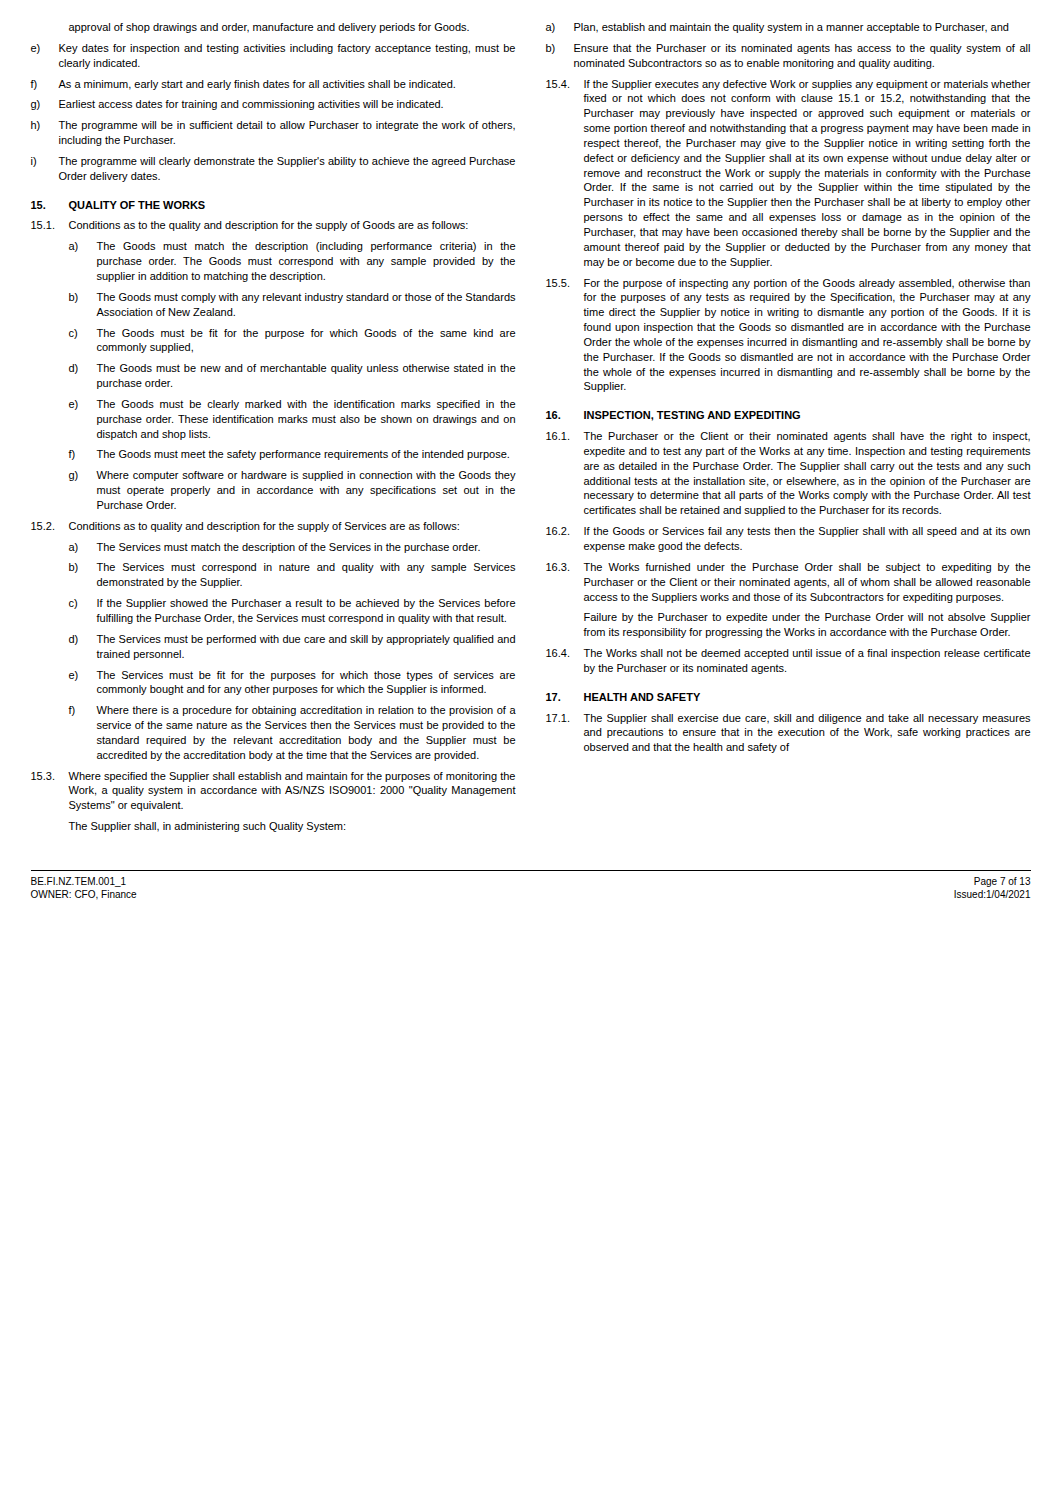approval of shop drawings and order, manufacture and delivery periods for Goods.
e)
Key dates for inspection and testing activities including factory acceptance testing, must be clearly indicated.
f)
As a minimum, early start and early finish dates for all activities shall be indicated.
g)
Earliest access dates for training and commissioning activities will be indicated.
h)
The programme will be in sufficient detail to allow Purchaser to integrate the work of others, including the Purchaser.
i)
The programme will clearly demonstrate the Supplier's ability to achieve the agreed Purchase Order delivery dates.
15.
Quality of the Works
15.1.
Conditions as to the quality and description for the supply of Goods are as follows:
a)
The Goods must match the description (including performance criteria) in the purchase order. The Goods must correspond with any sample provided by the supplier in addition to matching the description.
b)
The Goods must comply with any relevant industry standard or those of the Standards Association of New Zealand.
c)
The Goods must be fit for the purpose for which Goods of the same kind are commonly supplied,
d)
The Goods must be new and of merchantable quality unless otherwise stated in the purchase order.
e)
The Goods must be clearly marked with the identification marks specified in the purchase order. These identification marks must also be shown on drawings and on dispatch and shop lists.
f)
The Goods must meet the safety performance requirements of the intended purpose.
g)
Where computer software or hardware is supplied in connection with the Goods they must operate properly and in accordance with any specifications set out in the Purchase Order.
15.2.
Conditions as to quality and description for the supply of Services are as follows:
a)
The Services must match the description of the Services in the purchase order.
b)
The Services must correspond in nature and quality with any sample Services demonstrated by the Supplier.
c)
If the Supplier showed the Purchaser a result to be achieved by the Services before fulfilling the Purchase Order, the Services must correspond in quality with that result.
d)
The Services must be performed with due care and skill by appropriately qualified and trained personnel.
e)
The Services must be fit for the purposes for which those types of services are commonly bought and for any other purposes for which the Supplier is informed.
f)
Where there is a procedure for obtaining accreditation in relation to the provision of a service of the same nature as the Services then the Services must be provided to the standard required by the relevant accreditation body and the Supplier must be accredited by the accreditation body at the time that the Services are provided.
15.3.
Where specified the Supplier shall establish and maintain for the purposes of monitoring the Work, a quality system in accordance with AS/NZS ISO9001: 2000 "Quality Management Systems" or equivalent.
The Supplier shall, in administering such Quality System:
a)
Plan, establish and maintain the quality system in a manner acceptable to Purchaser, and
b)
Ensure that the Purchaser or its nominated agents has access to the quality system of all nominated Subcontractors so as to enable monitoring and quality auditing.
15.4.
If the Supplier executes any defective Work or supplies any equipment or materials whether fixed or not which does not conform with clause 15.1 or 15.2, notwithstanding that the Purchaser may previously have inspected or approved such equipment or materials or some portion thereof and notwithstanding that a progress payment may have been made in respect thereof, the Purchaser may give to the Supplier notice in writing setting forth the defect or deficiency and the Supplier shall at its own expense without undue delay alter or remove and reconstruct the Work or supply the materials in conformity with the Purchase Order. If the same is not carried out by the Supplier within the time stipulated by the Purchaser in its notice to the Supplier then the Purchaser shall be at liberty to employ other persons to effect the same and all expenses loss or damage as in the opinion of the Purchaser, that may have been occasioned thereby shall be borne by the Supplier and the amount thereof paid by the Supplier or deducted by the Purchaser from any money that may be or become due to the Supplier.
15.5.
For the purpose of inspecting any portion of the Goods already assembled, otherwise than for the purposes of any tests as required by the Specification, the Purchaser may at any time direct the Supplier by notice in writing to dismantle any portion of the Goods. If it is found upon inspection that the Goods so dismantled are in accordance with the Purchase Order the whole of the expenses incurred in dismantling and re-assembly shall be borne by the Purchaser. If the Goods so dismantled are not in accordance with the Purchase Order the whole of the expenses incurred in dismantling and re-assembly shall be borne by the Supplier.
16.
Inspection, Testing and Expediting
16.1.
The Purchaser or the Client or their nominated agents shall have the right to inspect, expedite and to test any part of the Works at any time. Inspection and testing requirements are as detailed in the Purchase Order. The Supplier shall carry out the tests and any such additional tests at the installation site, or elsewhere, as in the opinion of the Purchaser are necessary to determine that all parts of the Works comply with the Purchase Order. All test certificates shall be retained and supplied to the Purchaser for its records.
16.2.
If the Goods or Services fail any tests then the Supplier shall with all speed and at its own expense make good the defects.
16.3.
The Works furnished under the Purchase Order shall be subject to expediting by the Purchaser or the Client or their nominated agents, all of whom shall be allowed reasonable access to the Suppliers works and those of its Subcontractors for expediting purposes.
Failure by the Purchaser to expedite under the Purchase Order will not absolve Supplier from its responsibility for progressing the Works in accordance with the Purchase Order.
16.4.
The Works shall not be deemed accepted until issue of a final inspection release certificate by the Purchaser or its nominated agents.
17.
Health and Safety
17.1.
The Supplier shall exercise due care, skill and diligence and take all necessary measures and precautions to ensure that in the execution of the Work, safe working practices are observed and that the health and safety of
BE.FI.NZ.TEM.001_1
OWNER: CFO, Finance
Page 7 of 13
Issued:1/04/2021